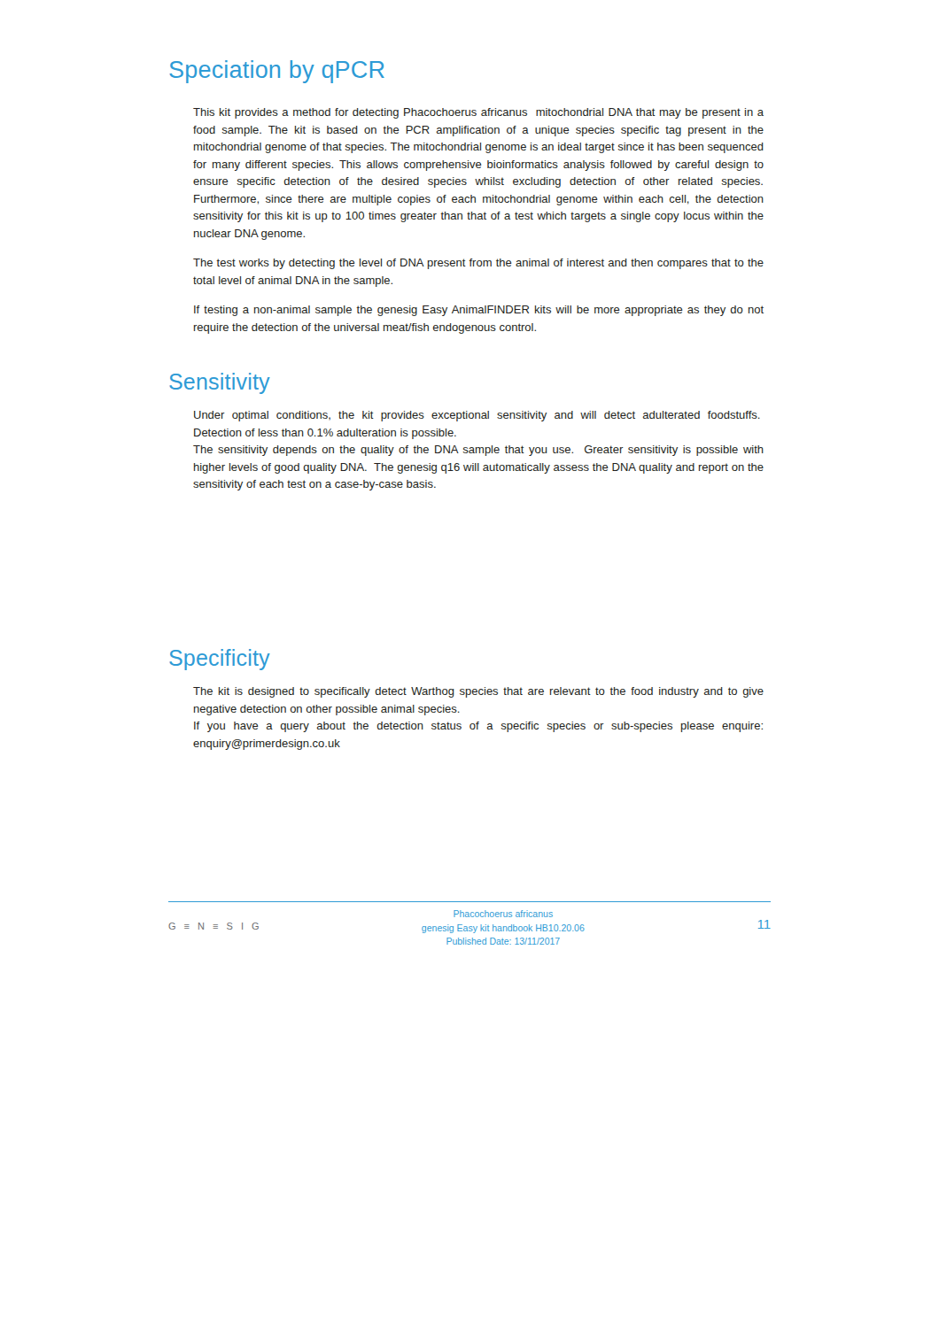Speciation by qPCR
This kit provides a method for detecting Phacochoerus africanus mitochondrial DNA that may be present in a food sample. The kit is based on the PCR amplification of a unique species specific tag present in the mitochondrial genome of that species. The mitochondrial genome is an ideal target since it has been sequenced for many different species. This allows comprehensive bioinformatics analysis followed by careful design to ensure specific detection of the desired species whilst excluding detection of other related species. Furthermore, since there are multiple copies of each mitochondrial genome within each cell, the detection sensitivity for this kit is up to 100 times greater than that of a test which targets a single copy locus within the nuclear DNA genome.
The test works by detecting the level of DNA present from the animal of interest and then compares that to the total level of animal DNA in the sample.
If testing a non-animal sample the genesig Easy AnimalFINDER kits will be more appropriate as they do not require the detection of the universal meat/fish endogenous control.
Sensitivity
Under optimal conditions, the kit provides exceptional sensitivity and will detect adulterated foodstuffs. Detection of less than 0.1% adulteration is possible.
The sensitivity depends on the quality of the DNA sample that you use. Greater sensitivity is possible with higher levels of good quality DNA. The genesig q16 will automatically assess the DNA quality and report on the sensitivity of each test on a case-by-case basis.
Specificity
The kit is designed to specifically detect Warthog species that are relevant to the food industry and to give negative detection on other possible animal species.
If you have a query about the detection status of a specific species or sub-species please enquire: enquiry@primerdesign.co.uk
G ≡ N ≡ S I G
Phacochoerus africanus
genesig Easy kit handbook HB10.20.06
Published Date: 13/11/2017
11